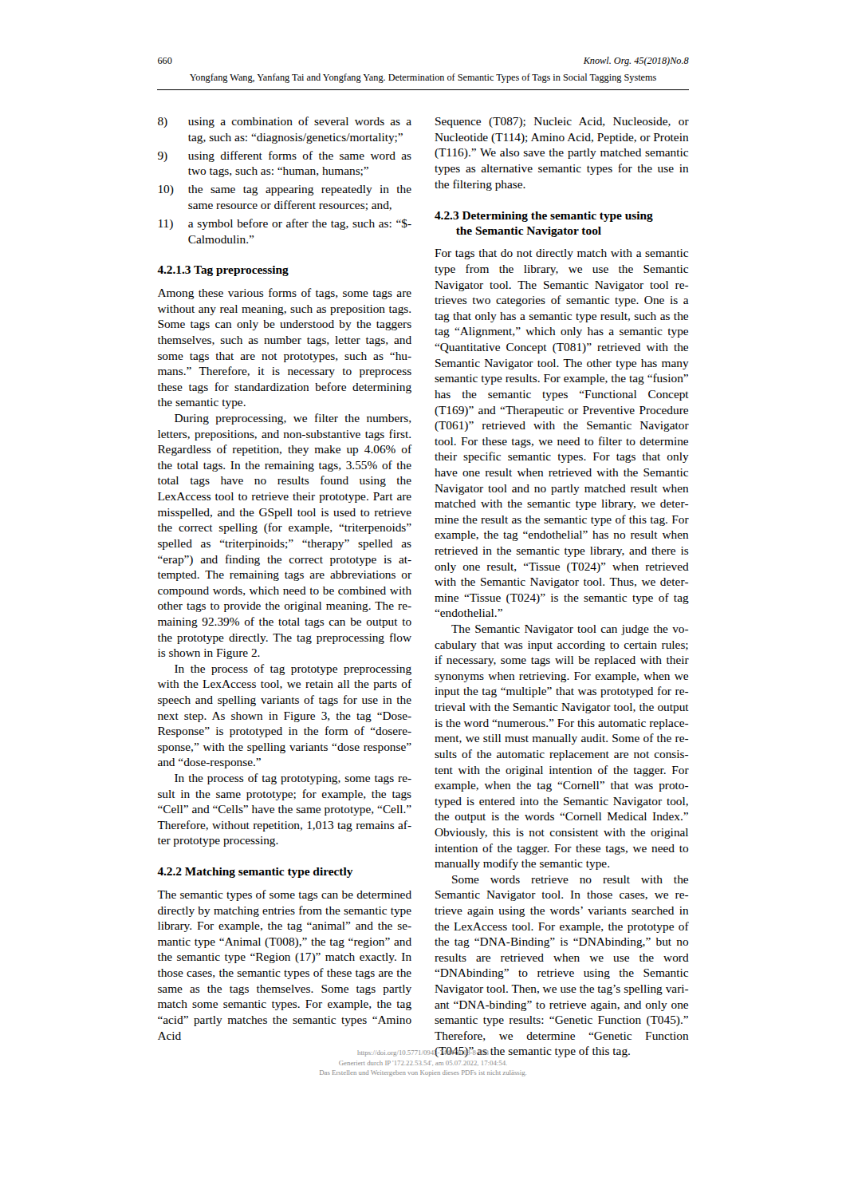660
Knowl. Org. 45(2018)No.8
Yongfang Wang, Yanfang Tai and Yongfang Yang. Determination of Semantic Types of Tags in Social Tagging Systems
8) using a combination of several words as a tag, such as: “diagnosis/genetics/mortality;”
9) using different forms of the same word as two tags, such as: “human, humans;”
10) the same tag appearing repeatedly in the same resource or different resources; and,
11) a symbol before or after the tag, such as: “$-Calmodulin.”
4.2.1.3 Tag preprocessing
Among these various forms of tags, some tags are without any real meaning, such as preposition tags. Some tags can only be understood by the taggers themselves, such as number tags, letter tags, and some tags that are not prototypes, such as “humans.” Therefore, it is necessary to preprocess these tags for standardization before determining the semantic type.
During preprocessing, we filter the numbers, letters, prepositions, and non-substantive tags first. Regardless of repetition, they make up 4.06% of the total tags. In the remaining tags, 3.55% of the total tags have no results found using the LexAccess tool to retrieve their prototype. Part are misspelled, and the GSpell tool is used to retrieve the correct spelling (for example, “triterpenoids” spelled as “triterpinoids;” “therapy” spelled as “erap”) and finding the correct prototype is attempted. The remaining tags are abbreviations or compound words, which need to be combined with other tags to provide the original meaning. The remaining 92.39% of the total tags can be output to the prototype directly. The tag preprocessing flow is shown in Figure 2.
In the process of tag prototype preprocessing with the LexAccess tool, we retain all the parts of speech and spelling variants of tags for use in the next step. As shown in Figure 3, the tag “Dose-Response” is prototyped in the form of “doseresponse,” with the spelling variants “dose response” and “dose-response.”
In the process of tag prototyping, some tags result in the same prototype; for example, the tags “Cell” and “Cells” have the same prototype, “Cell.” Therefore, without repetition, 1,013 tag remains after prototype processing.
4.2.2 Matching semantic type directly
The semantic types of some tags can be determined directly by matching entries from the semantic type library. For example, the tag “animal” and the semantic type “Animal (T008),” the tag “region” and the semantic type “Region (17)” match exactly. In those cases, the semantic types of these tags are the same as the tags themselves. Some tags partly match some semantic types. For example, the tag “acid” partly matches the semantic types “Amino Acid
Sequence (T087); Nucleic Acid, Nucleoside, or Nucleotide (T114); Amino Acid, Peptide, or Protein (T116).” We also save the partly matched semantic types as alternative semantic types for the use in the filtering phase.
4.2.3 Determining the semantic type using
the Semantic Navigator tool
For tags that do not directly match with a semantic type from the library, we use the Semantic Navigator tool. The Semantic Navigator tool retrieves two categories of semantic type. One is a tag that only has a semantic type result, such as the tag “Alignment,” which only has a semantic type “Quantitative Concept (T081)” retrieved with the Semantic Navigator tool. The other type has many semantic type results. For example, the tag “fusion” has the semantic types “Functional Concept (T169)” and “Therapeutic or Preventive Procedure (T061)” retrieved with the Semantic Navigator tool. For these tags, we need to filter to determine their specific semantic types. For tags that only have one result when retrieved with the Semantic Navigator tool and no partly matched result when matched with the semantic type library, we determine the result as the semantic type of this tag. For example, the tag “endothelial” has no result when retrieved in the semantic type library, and there is only one result, “Tissue (T024)” when retrieved with the Semantic Navigator tool. Thus, we determine “Tissue (T024)” is the semantic type of tag “endothelial.”
The Semantic Navigator tool can judge the vocabulary that was input according to certain rules; if necessary, some tags will be replaced with their synonyms when retrieving. For example, when we input the tag “multiple” that was prototyped for retrieval with the Semantic Navigator tool, the output is the word “numerous.” For this automatic replacement, we still must manually audit. Some of the results of the automatic replacement are not consistent with the original intention of the tagger. For example, when the tag “Cornell” that was prototyped is entered into the Semantic Navigator tool, the output is the words “Cornell Medical Index.” Obviously, this is not consistent with the original intention of the tagger. For these tags, we need to manually modify the semantic type.
Some words retrieve no result with the Semantic Navigator tool. In those cases, we retrieve again using the words’ variants searched in the LexAccess tool. For example, the prototype of the tag “DNA-Binding” is “DNAbinding,” but no results are retrieved when we use the word “DNAbinding” to retrieve using the Semantic Navigator tool. Then, we use the tag’s spelling variant “DNA-binding” to retrieve again, and only one semantic type results: “Genetic Function (T045).” Therefore, we determine “Genetic Function (T045)” as the semantic type of this tag.
https://doi.org/10.5771/0943-7444-2018-8-653
Generiert durch IP '172.22.53.54', am 05.07.2022, 17:04:54.
Das Erstellen und Weitergeben von Kopien dieses PDFs ist nicht zulässig.